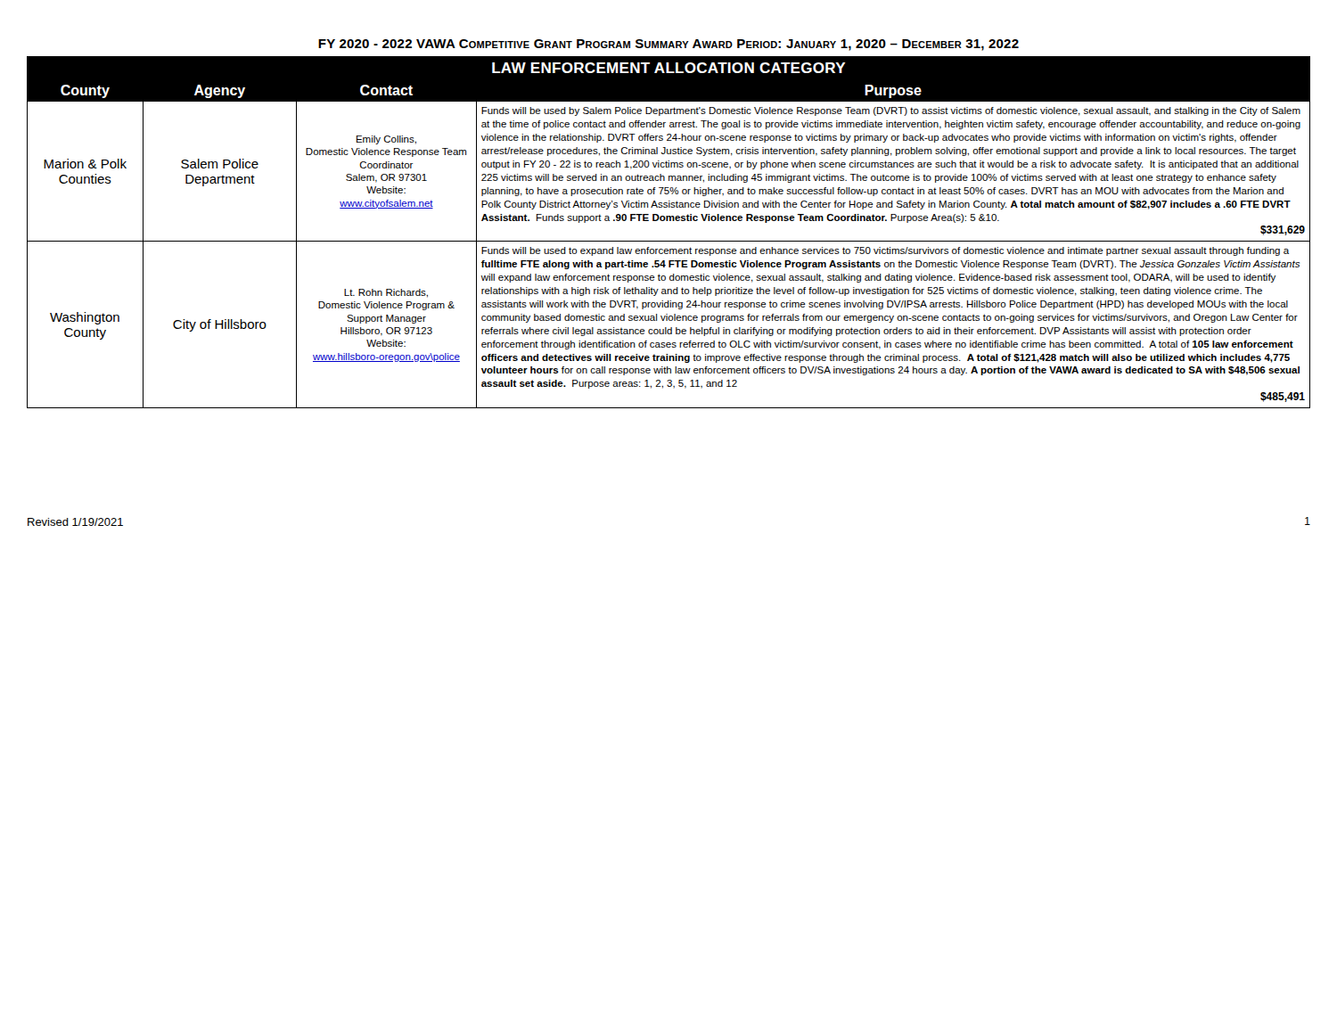FY 2020 - 2022 VAWA Competitive Grant Program Summary Award Period: January 1, 2020 – December 31, 2022
| LAW ENFORCEMENT ALLOCATION CATEGORY |
| --- |
| County | Agency | Contact | Purpose |
| Marion & Polk Counties | Salem Police Department | Emily Collins, Domestic Violence Response Team Coordinator Salem, OR 97301 Website: www.cityofsalem.net | Funds will be used by Salem Police Department's Domestic Violence Response Team (DVRT) to assist victims of domestic violence, sexual assault, and stalking in the City of Salem at the time of police contact and offender arrest. The goal is to provide victims immediate intervention, heighten victim safety, encourage offender accountability, and reduce on-going violence in the relationship. DVRT offers 24-hour on-scene response to victims by primary or back-up advocates who provide victims with information on victim's rights, offender arrest/release procedures, the Criminal Justice System, crisis intervention, safety planning, problem solving, offer emotional support and provide a link to local resources. The target output in FY 20 - 22 is to reach 1,200 victims on-scene, or by phone when scene circumstances are such that it would be a risk to advocate safety. It is anticipated that an additional 225 victims will be served in an outreach manner, including 45 immigrant victims. The outcome is to provide 100% of victims served with at least one strategy to enhance safety planning, to have a prosecution rate of 75% or higher, and to make successful follow-up contact in at least 50% of cases. DVRT has an MOU with advocates from the Marion and Polk County District Attorney’s Victim Assistance Division and with the Center for Hope and Safety in Marion County. A total match amount of $82,907 includes a .60 FTE DVRT Assistant. Funds support a .90 FTE Domestic Violence Response Team Coordinator. Purpose Area(s): 5 &10. $331,629 |
| Washington County | City of Hillsboro | Lt. Rohn Richards, Domestic Violence Program & Support Manager Hillsboro, OR 97123 Website: www.hillsboro-oregon.gov\police | Funds will be used to expand law enforcement response and enhance services to 750 victims/survivors of domestic violence and intimate partner sexual assault through funding a fulltime FTE along with a part-time .54 FTE Domestic Violence Program Assistants on the Domestic Violence Response Team (DVRT). The Jessica Gonzales Victim Assistants will expand law enforcement response to domestic violence, sexual assault, stalking and dating violence. Evidence-based risk assessment tool, ODARA, will be used to identify relationships with a high risk of lethality and to help prioritize the level of follow-up investigation for 525 victims of domestic violence, stalking, teen dating violence crime. The assistants will work with the DVRT, providing 24-hour response to crime scenes involving DV/IPSA arrests. Hillsboro Police Department (HPD) has developed MOUs with the local community based domestic and sexual violence programs for referrals from our emergency on-scene contacts to on-going services for victims/survivors, and Oregon Law Center for referrals where civil legal assistance could be helpful in clarifying or modifying protection orders to aid in their enforcement. DVP Assistants will assist with protection order enforcement through identification of cases referred to OLC with victim/survivor consent, in cases where no identifiable crime has been committed. A total of 105 law enforcement officers and detectives will receive training to improve effective response through the criminal process. A total of $121,428 match will also be utilized which includes 4,775 volunteer hours for on call response with law enforcement officers to DV/SA investigations 24 hours a day. A portion of the VAWA award is dedicated to SA with $48,506 sexual assault set aside. Purpose areas: 1, 2, 3, 5, 11, and 12 $485,491 |
Revised 1/19/2021 1